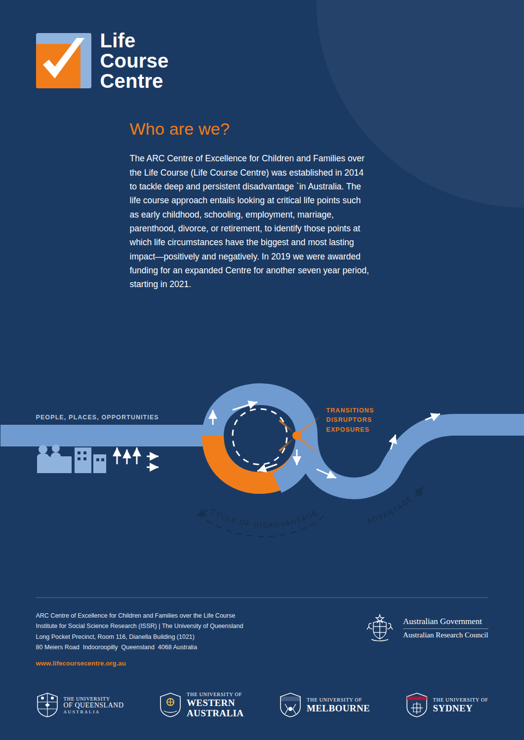Life
Course
Centre
Who are we?
The ARC Centre of Excellence for Children and Families over the Life Course (Life Course Centre) was established in 2014 to tackle deep and persistent disadvantage `in Australia. The life course approach entails looking at critical life points such as early childhood, schooling, employment, marriage, parenthood, divorce, or retirement, to identify those points at which life circumstances have the biggest and most lasting impact—positively and negatively. In 2019 we were awarded funding for an expanded Centre for another seven year period, starting in 2021.
CYCLE OF DISADVANTAGE ADVANTAGE
People, Places, Opportunities
Transitions
Disruptors
Exposures
ARC Centre of Excellence for Children and Families over the Life Course
Institute for Social Science Research (ISSR) | The University of Queensland
Long Pocket Precinct, Room 116, Dianella Building (1021)
80 Meiers Road Indooroopilly Queensland 4068 Australia www.lifecoursecentre.org.au
Australian Government
Australian Research Council
The University
Of Queensland
Australia
The University of
Western
Australia
The University of
Melbourne
The University of
Sydney